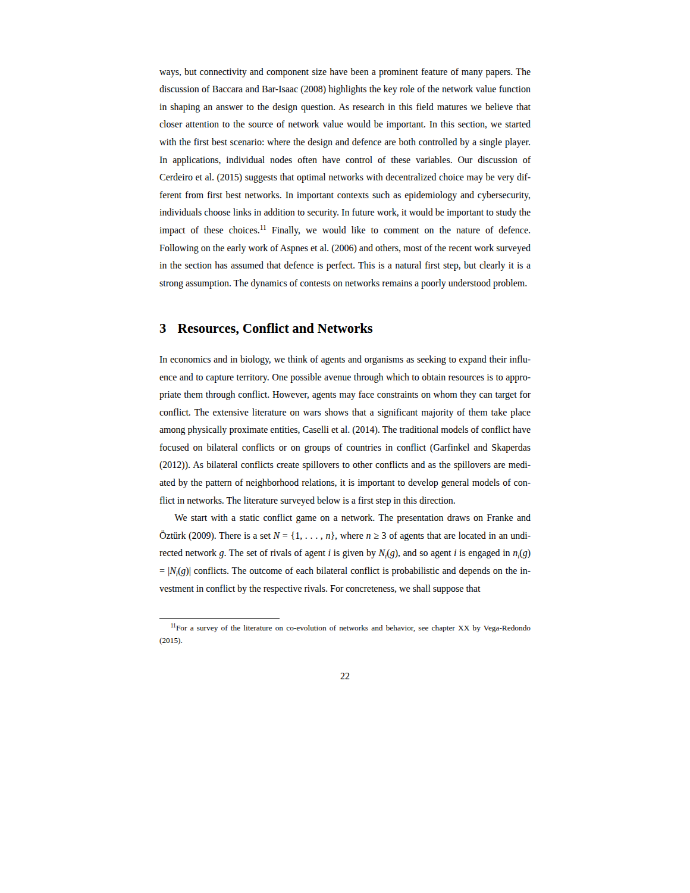ways, but connectivity and component size have been a prominent feature of many papers. The discussion of Baccara and Bar-Isaac (2008) highlights the key role of the network value function in shaping an answer to the design question. As research in this field matures we believe that closer attention to the source of network value would be important. In this section, we started with the first best scenario: where the design and defence are both controlled by a single player. In applications, individual nodes often have control of these variables. Our discussion of Cerdeiro et al. (2015) suggests that optimal networks with decentralized choice may be very different from first best networks. In important contexts such as epidemiology and cybersecurity, individuals choose links in addition to security. In future work, it would be important to study the impact of these choices.11 Finally, we would like to comment on the nature of defence. Following on the early work of Aspnes et al. (2006) and others, most of the recent work surveyed in the section has assumed that defence is perfect. This is a natural first step, but clearly it is a strong assumption. The dynamics of contests on networks remains a poorly understood problem.
3 Resources, Conflict and Networks
In economics and in biology, we think of agents and organisms as seeking to expand their influence and to capture territory. One possible avenue through which to obtain resources is to appropriate them through conflict. However, agents may face constraints on whom they can target for conflict. The extensive literature on wars shows that a significant majority of them take place among physically proximate entities, Caselli et al. (2014). The traditional models of conflict have focused on bilateral conflicts or on groups of countries in conflict (Garfinkel and Skaperdas (2012)). As bilateral conflicts create spillovers to other conflicts and as the spillovers are mediated by the pattern of neighborhood relations, it is important to develop general models of conflict in networks. The literature surveyed below is a first step in this direction.
We start with a static conflict game on a network. The presentation draws on Franke and Öztürk (2009). There is a set N = {1, . . . , n}, where n ≥ 3 of agents that are located in an undirected network g. The set of rivals of agent i is given by Ni(g), and so agent i is engaged in ni(g) = |Ni(g)| conflicts. The outcome of each bilateral conflict is probabilistic and depends on the investment in conflict by the respective rivals. For concreteness, we shall suppose that
11For a survey of the literature on co-evolution of networks and behavior, see chapter XX by Vega-Redondo (2015).
22